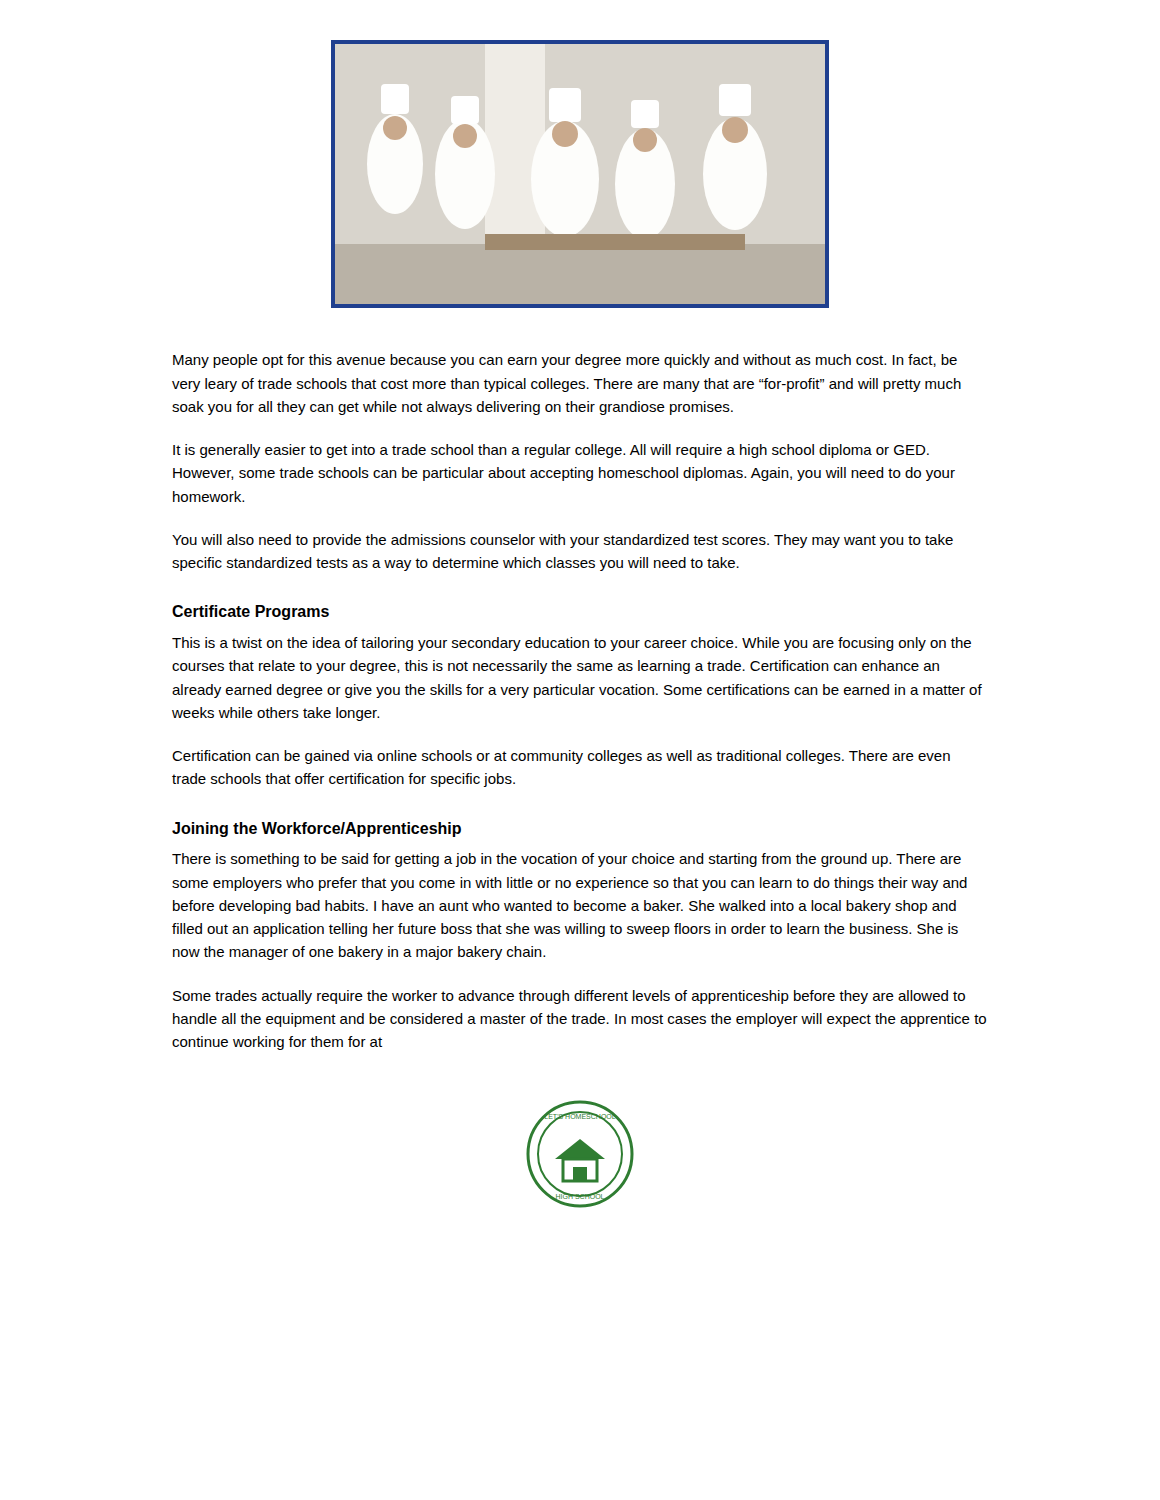Many people opt for this avenue because you can earn your degree more quickly and without as much cost. In fact, be very leary of trade schools that cost more than typical colleges. There are many that are “for-profit” and will pretty much soak you for all they can get while not always delivering on their grandiose promises.
It is generally easier to get into a trade school than a regular college. All will require a high school diploma or GED. However, some trade schools can be particular about accepting homeschool diplomas. Again, you will need to do your homework.
You will also need to provide the admissions counselor with your standardized test scores. They may want you to take specific standardized tests as a way to determine which classes you will need to take.
Certificate Programs
This is a twist on the idea of tailoring your secondary education to your career choice. While you are focusing only on the courses that relate to your degree, this is not necessarily the same as learning a trade. Certification can enhance an already earned degree or give you the skills for a very particular vocation. Some certifications can be earned in a matter of weeks while others take longer.
Certification can be gained via online schools or at community colleges as well as traditional colleges. There are even trade schools that offer certification for specific jobs.
Joining the Workforce/Apprenticeship
There is something to be said for getting a job in the vocation of your choice and starting from the ground up. There are some employers who prefer that you come in with little or no experience so that you can learn to do things their way and before developing bad habits. I have an aunt who wanted to become a baker. She walked into a local bakery shop and filled out an application telling her future boss that she was willing to sweep floors in order to learn the business. She is now the manager of one bakery in a major bakery chain.
Some trades actually require the worker to advance through different levels of apprenticeship before they are allowed to handle all the equipment and be considered a master of the trade. In most cases the employer will expect the apprentice to continue working for them for at